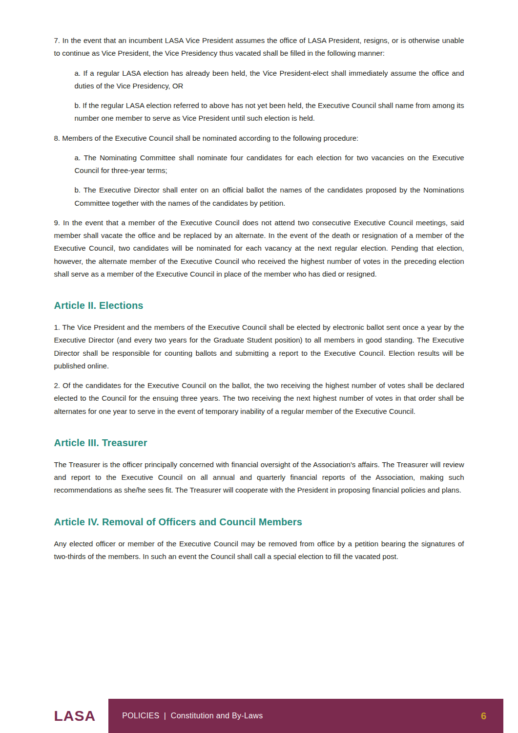7. In the event that an incumbent LASA Vice President assumes the office of LASA President, resigns, or is otherwise unable to continue as Vice President, the Vice Presidency thus vacated shall be filled in the following manner:
a. If a regular LASA election has already been held, the Vice President-elect shall immediately assume the office and duties of the Vice Presidency, OR
b. If the regular LASA election referred to above has not yet been held, the Executive Council shall name from among its number one member to serve as Vice President until such election is held.
8. Members of the Executive Council shall be nominated according to the following procedure:
a. The Nominating Committee shall nominate four candidates for each election for two vacancies on the Executive Council for three-year terms;
b. The Executive Director shall enter on an official ballot the names of the candidates proposed by the Nominations Committee together with the names of the candidates by petition.
9. In the event that a member of the Executive Council does not attend two consecutive Executive Council meetings, said member shall vacate the office and be replaced by an alternate. In the event of the death or resignation of a member of the Executive Council, two candidates will be nominated for each vacancy at the next regular election. Pending that election, however, the alternate member of the Executive Council who received the highest number of votes in the preceding election shall serve as a member of the Executive Council in place of the member who has died or resigned.
Article II. Elections
1. The Vice President and the members of the Executive Council shall be elected by electronic ballot sent once a year by the Executive Director (and every two years for the Graduate Student position) to all members in good standing. The Executive Director shall be responsible for counting ballots and submitting a report to the Executive Council. Election results will be published online.
2. Of the candidates for the Executive Council on the ballot, the two receiving the highest number of votes shall be declared elected to the Council for the ensuing three years. The two receiving the next highest number of votes in that order shall be alternates for one year to serve in the event of temporary inability of a regular member of the Executive Council.
Article III. Treasurer
The Treasurer is the officer principally concerned with financial oversight of the Association's affairs. The Treasurer will review and report to the Executive Council on all annual and quarterly financial reports of the Association, making such recommendations as she/he sees fit. The Treasurer will cooperate with the President in proposing financial policies and plans.
Article IV. Removal of Officers and Council Members
Any elected officer or member of the Executive Council may be removed from office by a petition bearing the signatures of two-thirds of the members. In such an event the Council shall call a special election to fill the vacated post.
LASA
POLICIES | Constitution and By-Laws 6